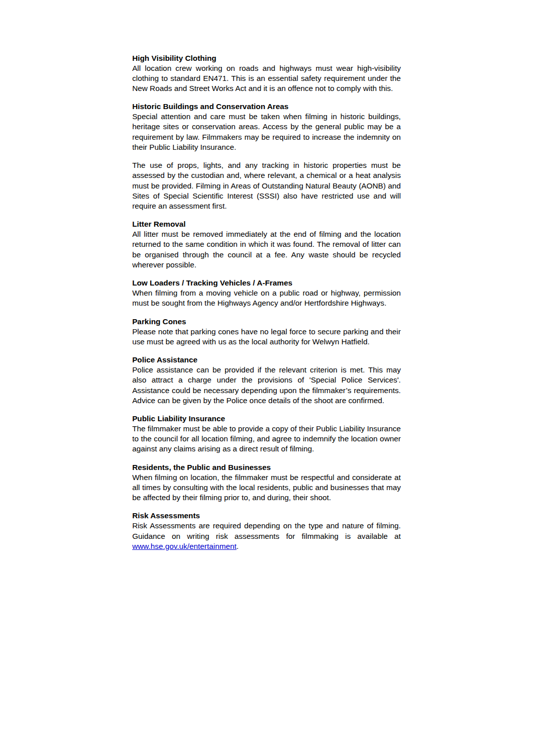High Visibility Clothing
All location crew working on roads and highways must wear high-visibility clothing to standard EN471. This is an essential safety requirement under the New Roads and Street Works Act and it is an offence not to comply with this.
Historic Buildings and Conservation Areas
Special attention and care must be taken when filming in historic buildings, heritage sites or conservation areas. Access by the general public may be a requirement by law. Filmmakers may be required to increase the indemnity on their Public Liability Insurance.
The use of props, lights, and any tracking in historic properties must be assessed by the custodian and, where relevant, a chemical or a heat analysis must be provided. Filming in Areas of Outstanding Natural Beauty (AONB) and Sites of Special Scientific Interest (SSSI) also have restricted use and will require an assessment first.
Litter Removal
All litter must be removed immediately at the end of filming and the location returned to the same condition in which it was found. The removal of litter can be organised through the council at a fee. Any waste should be recycled wherever possible.
Low Loaders / Tracking Vehicles / A-Frames
When filming from a moving vehicle on a public road or highway, permission must be sought from the Highways Agency and/or Hertfordshire Highways.
Parking Cones
Please note that parking cones have no legal force to secure parking and their use must be agreed with us as the local authority for Welwyn Hatfield.
Police Assistance
Police assistance can be provided if the relevant criterion is met. This may also attract a charge under the provisions of 'Special Police Services'. Assistance could be necessary depending upon the filmmaker’s requirements. Advice can be given by the Police once details of the shoot are confirmed.
Public Liability Insurance
The filmmaker must be able to provide a copy of their Public Liability Insurance to the council for all location filming, and agree to indemnify the location owner against any claims arising as a direct result of filming.
Residents, the Public and Businesses
When filming on location, the filmmaker must be respectful and considerate at all times by consulting with the local residents, public and businesses that may be affected by their filming prior to, and during, their shoot.
Risk Assessments
Risk Assessments are required depending on the type and nature of filming. Guidance on writing risk assessments for filmmaking is available at www.hse.gov.uk/entertainment.